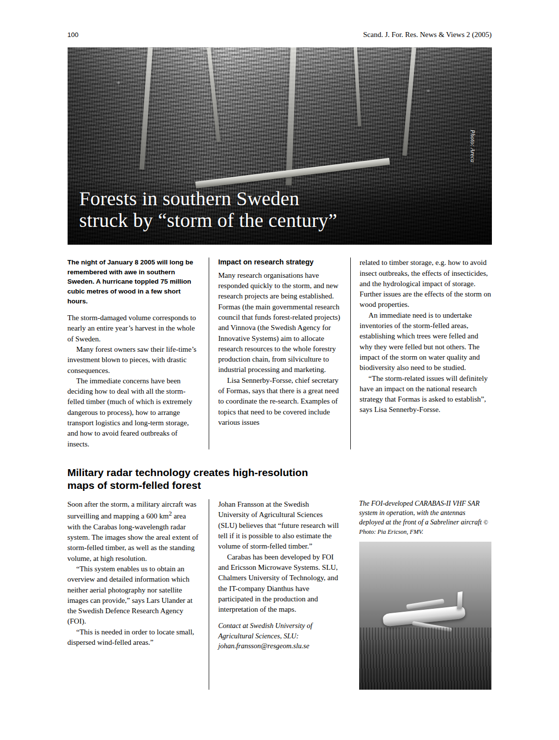100
Scand. J. For. Res. News & Views 2 (2005)
Forests in southern Sweden
struck by “storm of the century”
Photo: Areca
The night of January 8 2005 will long be remembered with awe in southern Sweden. A hurricane toppled 75 million cubic metres of wood in a few short hours.
The storm-damaged volume corresponds to nearly an entire year’s harvest in the whole of Sweden.
Many forest owners saw their life-time’s investment blown to pieces, with drastic consequences.
The immediate concerns have been deciding how to deal with all the storm-felled timber (much of which is extremely dangerous to process), how to arrange transport logistics and long-term storage, and how to avoid feared outbreaks of insects.
Impact on research strategy
Many research organisations have responded quickly to the storm, and new research projects are being established. Formas (the main governmental research council that funds forest-related projects) and Vinnova (the Swedish Agency for Innovative Systems) aim to allocate research resources to the whole forestry production chain, from silviculture to industrial processing and marketing.
Lisa Sennerby-Forsse, chief secretary of Formas, says that there is a great need to coordinate the re-search. Examples of topics that need to be covered include various issues
related to timber storage, e.g. how to avoid insect outbreaks, the effects of insecticides, and the hydrological impact of storage. Further issues are the effects of the storm on wood properties.
An immediate need is to undertake inventories of the storm-felled areas, establishing which trees were felled and why they were felled but not others. The impact of the storm on water quality and biodiversity also need to be studied.
“The storm-related issues will definitely have an impact on the national research strategy that Formas is asked to establish”, says Lisa Sennerby-Forsse.
Military radar technology creates high-resolution
maps of storm-felled forest
Soon after the storm, a military aircraft was surveilling and mapping a 600 km2 area with the Carabas long-wavelength radar system. The images show the areal extent of storm-felled timber, as well as the standing volume, at high resolution.
“This system enables us to obtain an overview and detailed information which neither aerial photography nor satellite images can provide,” says Lars Ulander at the Swedish Defence Research Agency (FOI).
“This is needed in order to locate small, dispersed wind-felled areas.”
Johan Fransson at the Swedish University of Agricultural Sciences (SLU) believes that “future research will tell if it is possible to also estimate the volume of storm-felled timber.”
Carabas has been developed by FOI and Ericsson Microwave Systems. SLU, Chalmers University of Technology, and the IT-company Dianthus have participated in the production and interpretation of the maps.
Contact at Swedish University of Agricultural Sciences, SLU:
johan.fransson@resgeom.slu.se
The FOI-developed CARABAS-II VHF SAR system in operation, with the antennas deployed at the front of a Sabreliner aircraft © Photo: Pia Ericson, FMV.